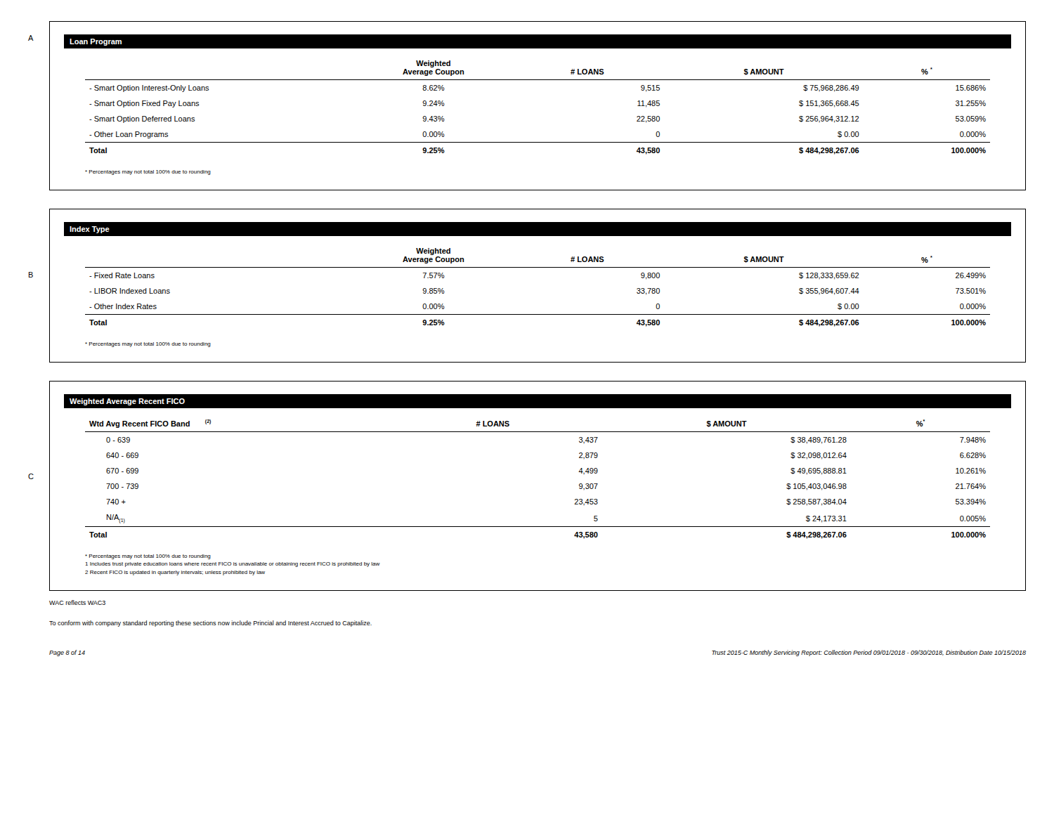A
Loan Program
| | Weighted Average Coupon | # LOANS | $ AMOUNT | % * |
| --- | --- | --- | --- | --- |
| - Smart Option Interest-Only Loans | 8.62% | 9,515 | $ 75,968,286.49 | 15.686% |
| - Smart Option Fixed Pay Loans | 9.24% | 11,485 | $ 151,365,668.45 | 31.255% |
| - Smart Option Deferred Loans | 9.43% | 22,580 | $ 256,964,312.12 | 53.059% |
| - Other Loan Programs | 0.00% | 0 | $ 0.00 | 0.000% |
| Total | 9.25% | 43,580 | $ 484,298,267.06 | 100.000% |
* Percentages may not total 100% due to rounding
B
Index Type
| | Weighted Average Coupon | # LOANS | $ AMOUNT | % * |
| --- | --- | --- | --- | --- |
| - Fixed Rate Loans | 7.57% | 9,800 | $ 128,333,659.62 | 26.499% |
| - LIBOR Indexed Loans | 9.85% | 33,780 | $ 355,964,607.44 | 73.501% |
| - Other Index Rates | 0.00% | 0 | $ 0.00 | 0.000% |
| Total | 9.25% | 43,580 | $ 484,298,267.06 | 100.000% |
* Percentages may not total 100% due to rounding
C
Weighted Average Recent FICO
| Wtd Avg Recent FICO Band (2) | # LOANS | $ AMOUNT | % * |
| --- | --- | --- | --- |
| 0 - 639 | 3,437 | $ 38,489,761.28 | 7.948% |
| 640 - 669 | 2,879 | $ 32,098,012.64 | 6.628% |
| 670 - 699 | 4,499 | $ 49,695,888.81 | 10.261% |
| 700 - 739 | 9,307 | $ 105,403,046.98 | 21.764% |
| 740 + | 23,453 | $ 258,587,384.04 | 53.394% |
| N/A (1) | 5 | $ 24,173.31 | 0.005% |
| Total | 43,580 | $ 484,298,267.06 | 100.000% |
* Percentages may not total 100% due to rounding
1 Includes trust private education loans where recent FICO is unavailable or obtaining recent FICO is prohibited by law
2 Recent FICO is updated in quarterly intervals; unless prohibited by law
WAC reflects WAC3
To conform with company standard reporting these sections now include Princial and Interest Accrued to Capitalize.
Page 8 of 14
Trust 2015-C Monthly Servicing Report: Collection Period 09/01/2018 - 09/30/2018, Distribution Date 10/15/2018